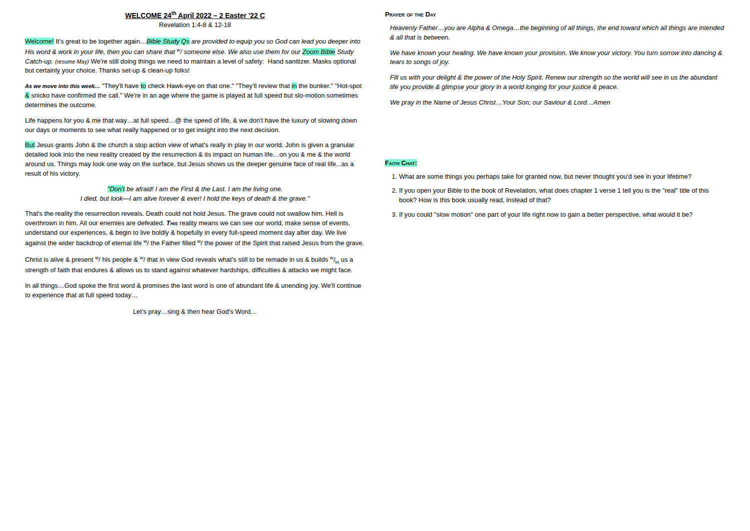WELCOME 24th April 2022 – 2 Easter '22 C
Revelation 1:4-8 & 12-18
Welcome! It's great to be together again…Bible Study Qs are provided to equip you so God can lead you deeper into His word & work in your life, then you can share that w/ someone else. We also use them for our Zoom Bible Study Catch-up. (resume May) We're still doing things we need to maintain a level of safety: Hand sanitizer. Masks optional but certainly your choice. Thanks set-up & clean-up folks!
As we move into this week… "They'll have to check Hawk-eye on that one." "They'll review that in the bunker." "Hot-spot & snicko have confirmed the call." We're in an age where the game is played at full speed but slo-motion sometimes determines the outcome.
Life happens for you & me that way…at full speed…@ the speed of life, & we don't have the luxury of slowing down our days or moments to see what really happened or to get insight into the next decision.
But Jesus grants John & the church a stop action view of what's really in play in our world. John is given a granular detailed look into the new reality created by the resurrection & its impact on human life…on you & me & the world around us. Things may look one way on the surface, but Jesus shows us the deeper genuine face of real life...as a result of his victory.
"Don't be afraid! I am the First & the Last. I am the living one.
I died, but look—I am alive forever & ever! I hold the keys of death & the grave."
That's the reality the resurrection reveals. Death could not hold Jesus. The grave could not swallow him. Hell is overthrown in him. All our enemies are defeated. This reality means we can see our world, make sense of events, understand our experiences, & begin to live boldly & hopefully in every full-speed moment day after day. We live against the wider backdrop of eternal life w/ the Father filled w/ the power of the Spirit that raised Jesus from the grave.
Christ is alive & present w/ his people & w/ that in view God reveals what's still to be remade in us & builds w/in us a strength of faith that endures & allows us to stand against whatever hardships, difficulties & attacks we might face.
In all things…God spoke the first word & promises the last word is one of abundant life & unending joy. We'll continue to experience that at full speed today…
Let's pray…sing & then hear God's Word…
Prayer of the Day
Heavenly Father…you are Alpha & Omega…the beginning of all things, the end toward which all things are intended & all that is between.
We have known your healing. We have known your provision. We know your victory. You turn sorrow into dancing & tears to songs of joy.
Fill us with your delight & the power of the Holy Spirit. Renew our strength so the world will see in us the abundant life you provide & glimpse your glory in a world longing for your justice & peace.
We pray in the Name of Jesus Christ…Your Son; our Saviour & Lord…Amen
Faith Chat:
What are some things you perhaps take for granted now, but never thought you'd see in your lifetime?
If you open your Bible to the book of Revelation, what does chapter 1 verse 1 tell you is the "real" title of this book? How is this book usually read, instead of that?
If you could "slow motion" one part of your life right now to gain a better perspective, what would it be?